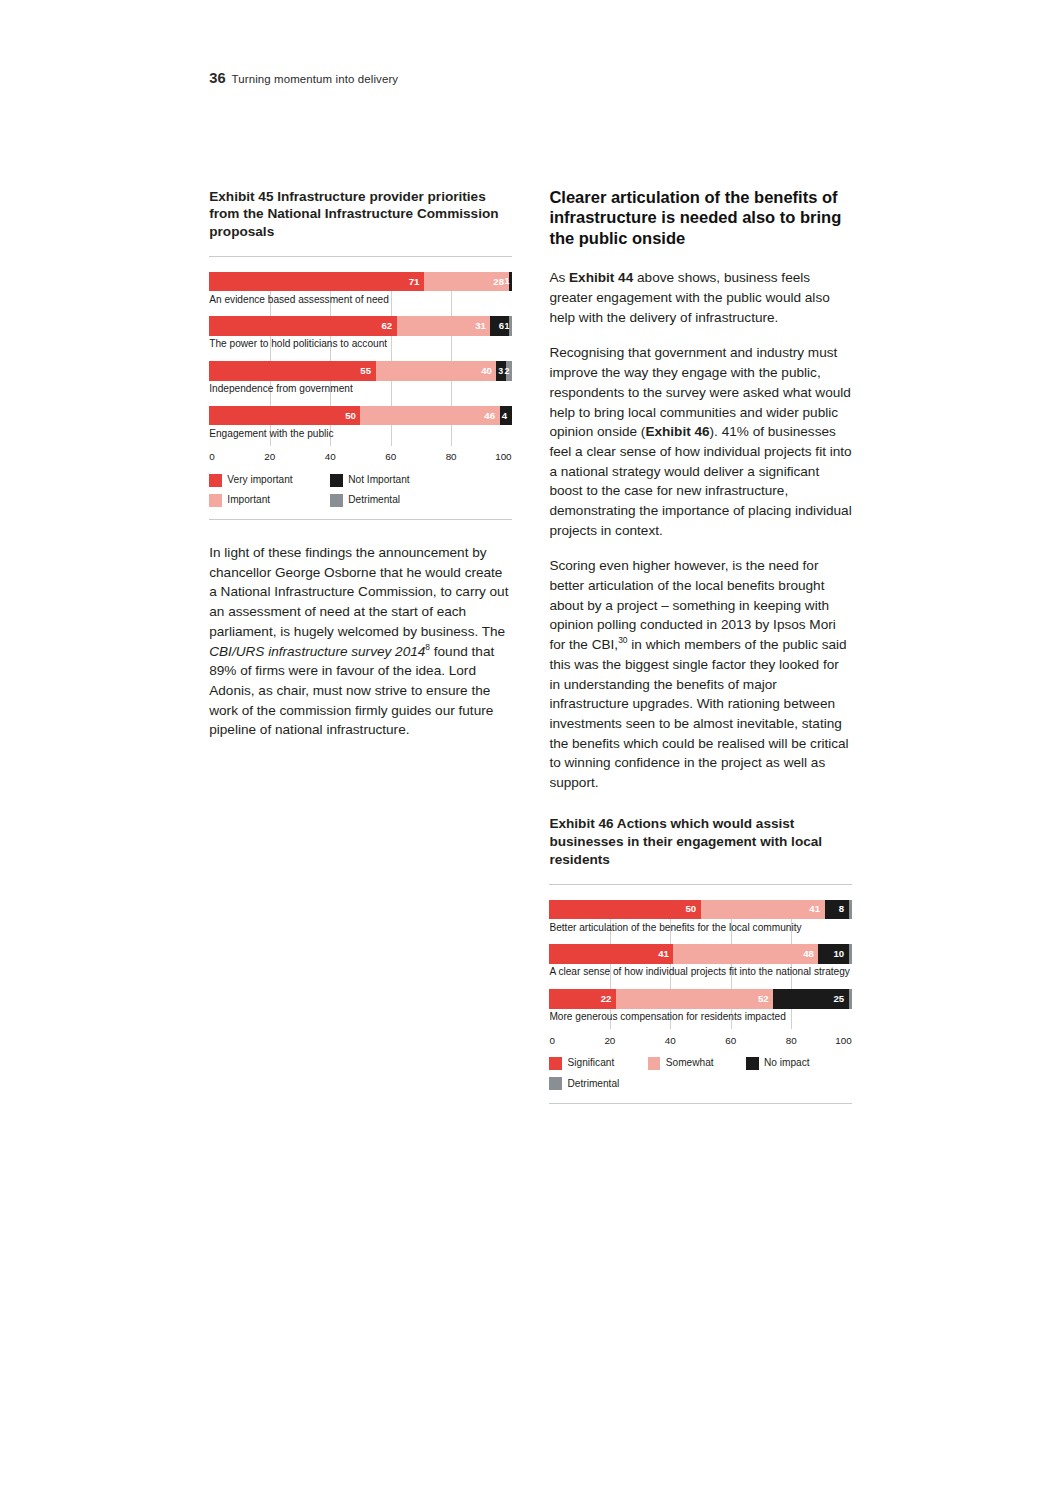36 Turning momentum into delivery
Exhibit 45 Infrastructure provider priorities from the National Infrastructure Commission proposals
71
28
1
An evidence based assessment of need
62
31
6
1
The power to hold politicians to account
55
40
3
2
Independence from government
50
46
4
Engagement with the public
0 20 40 60 80 100
Very important
Not Important
Important
Detrimental
In light of these findings the announcement by chancellor George Osborne that he would create a National Infrastructure Commission, to carry out an assessment of need at the start of each parliament, is hugely welcomed by business. The CBI/URS infrastructure survey 20148 found that 89% of firms were in favour of the idea. Lord Adonis, as chair, must now strive to ensure the work of the commission firmly guides our future pipeline of national infrastructure.
Clearer articulation of the benefits of infrastructure is needed also to bring the public onside
As Exhibit 44 above shows, business feels greater engagement with the public would also help with the delivery of infrastructure.
Recognising that government and industry must improve the way they engage with the public, respondents to the survey were asked what would help to bring local communities and wider public opinion onside (Exhibit 46). 41% of businesses feel a clear sense of how individual projects fit into a national strategy would deliver a significant boost to the case for new infrastructure, demonstrating the importance of placing individual projects in context.
Scoring even higher however, is the need for better articulation of the local benefits brought about by a project – something in keeping with opinion polling conducted in 2013 by Ipsos Mori for the CBI,30 in which members of the public said this was the biggest single factor they looked for in understanding the benefits of major infrastructure upgrades. With rationing between investments seen to be almost inevitable, stating the benefits which could be realised will be critical to winning confidence in the project as well as support.
Exhibit 46 Actions which would assist businesses in their engagement with local residents
50
41
8
Better articulation of the benefits for the local community
41
48
10
A clear sense of how individual projects fit into the national strategy
22
52
25
More generous compensation for residents impacted
0 20 40 60 80 100
Significant
Somewhat
No impact
Detrimental